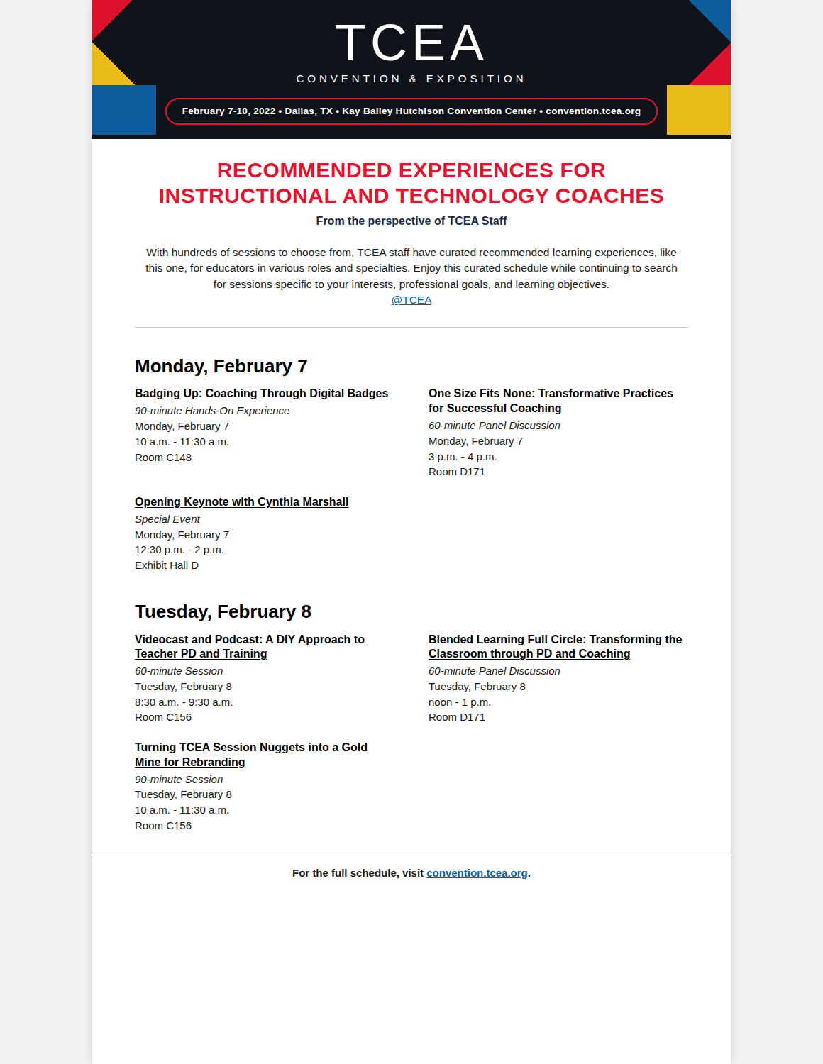TCEA
Convention & Exposition
February 7-10, 2022 • Dallas, TX • Kay Bailey Hutchison Convention Center • convention.tcea.org
Recommended Experiences for Instructional and Technology Coaches
From the perspective of TCEA Staff
With hundreds of sessions to choose from, TCEA staff have curated recommended learning experiences, like this one, for educators in various roles and specialties. Enjoy this curated schedule while continuing to search for sessions specific to your interests, professional goals, and learning objectives.
@TCEA
Monday, February 7
Badging Up: Coaching Through Digital Badges
90-minute Hands-On Experience
Monday, February 7
10 a.m. - 11:30 a.m.
Room C148
One Size Fits None: Transformative Practices for Successful Coaching
60-minute Panel Discussion
Monday, February 7
3 p.m. - 4 p.m.
Room D171
Opening Keynote with Cynthia Marshall
Special Event
Monday, February 7
12:30 p.m. - 2 p.m.
Exhibit Hall D
Tuesday, February 8
Videocast and Podcast: A DIY Approach to Teacher PD and Training
60-minute Session
Tuesday, February 8
8:30 a.m. - 9:30 a.m.
Room C156
Blended Learning Full Circle: Transforming the Classroom through PD and Coaching
60-minute Panel Discussion
Tuesday, February 8
noon - 1 p.m.
Room D171
Turning TCEA Session Nuggets into a Gold Mine for Rebranding
90-minute Session
Tuesday, February 8
10 a.m. - 11:30 a.m.
Room C156
For the full schedule, visit convention.tcea.org.